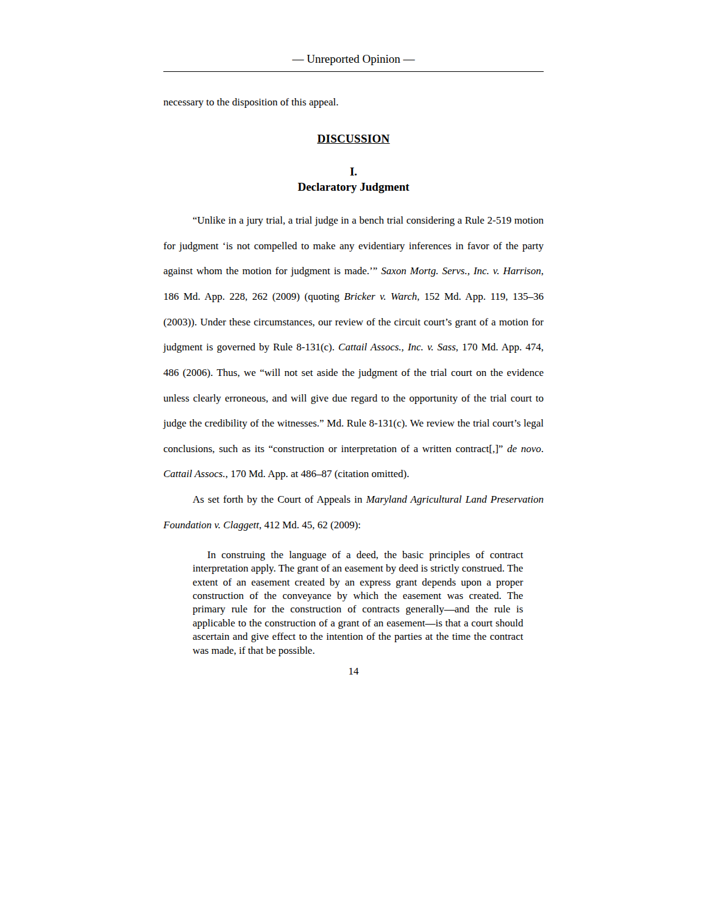— Unreported Opinion —
necessary to the disposition of this appeal.
DISCUSSION
I.
Declaratory Judgment
“Unlike in a jury trial, a trial judge in a bench trial considering a Rule 2-519 motion for judgment ‘is not compelled to make any evidentiary inferences in favor of the party against whom the motion for judgment is made.’” Saxon Mortg. Servs., Inc. v. Harrison, 186 Md. App. 228, 262 (2009) (quoting Bricker v. Warch, 152 Md. App. 119, 135–36 (2003)). Under these circumstances, our review of the circuit court’s grant of a motion for judgment is governed by Rule 8-131(c). Cattail Assocs., Inc. v. Sass, 170 Md. App. 474, 486 (2006). Thus, we “will not set aside the judgment of the trial court on the evidence unless clearly erroneous, and will give due regard to the opportunity of the trial court to judge the credibility of the witnesses.” Md. Rule 8-131(c). We review the trial court’s legal conclusions, such as its “construction or interpretation of a written contract[,]” de novo. Cattail Assocs., 170 Md. App. at 486–87 (citation omitted).
As set forth by the Court of Appeals in Maryland Agricultural Land Preservation Foundation v. Claggett, 412 Md. 45, 62 (2009):
In construing the language of a deed, the basic principles of contract interpretation apply. The grant of an easement by deed is strictly construed. The extent of an easement created by an express grant depends upon a proper construction of the conveyance by which the easement was created. The primary rule for the construction of contracts generally—and the rule is applicable to the construction of a grant of an easement—is that a court should ascertain and give effect to the intention of the parties at the time the contract was made, if that be possible.
14